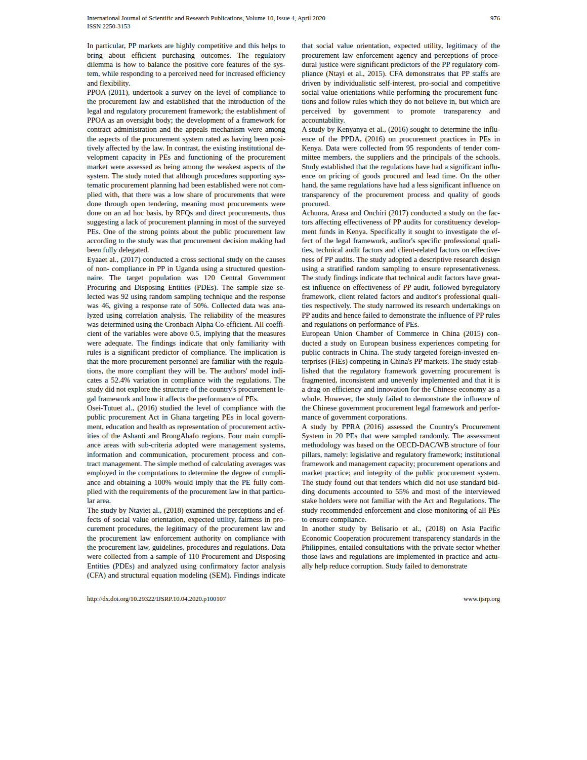International Journal of Scientific and Research Publications, Volume 10, Issue 4, April 2020
976
ISSN 2250-3153
In particular, PP markets are highly competitive and this helps to bring about efficient purchasing outcomes. The regulatory dilemma is how to balance the positive core features of the system, while responding to a perceived need for increased efficiency and flexibility.
PPOA (2011), undertook a survey on the level of compliance to the procurement law and established that the introduction of the legal and regulatory procurement framework; the establishment of PPOA as an oversight body; the development of a framework for contract administration and the appeals mechanism were among the aspects of the procurement system rated as having been positively affected by the law. In contrast, the existing institutional development capacity in PEs and functioning of the procurement market were assessed as being among the weakest aspects of the system. The study noted that although procedures supporting systematic procurement planning had been established were not complied with, that there was a low share of procurements that were done through open tendering, meaning most procurements were done on an ad hoc basis, by RFQs and direct procurements, thus suggesting a lack of procurement planning in most of the surveyed PEs. One of the strong points about the public procurement law according to the study was that procurement decision making had been fully delegated.
Eyaaet al., (2017) conducted a cross sectional study on the causes of non- compliance in PP in Uganda using a structured questionnaire. The target population was 120 Central Government Procuring and Disposing Entities (PDEs). The sample size selected was 92 using random sampling technique and the response was 46, giving a response rate of 50%. Collected data was analyzed using correlation analysis. The reliability of the measures was determined using the Cronbach Alpha Co-efficient. All coefficient of the variables were above 0.5, implying that the measures were adequate. The findings indicate that only familiarity with rules is a significant predictor of compliance. The implication is that the more procurement personnel are familiar with the regulations, the more compliant they will be. The authors' model indicates a 52.4% variation in compliance with the regulations. The study did not explore the structure of the country's procurement legal framework and how it affects the performance of PEs.
Osei-Tutuet al., (2016) studied the level of compliance with the public procurement Act in Ghana targeting PEs in local government, education and health as representation of procurement activities of the Ashanti and BrongAhafo regions. Four main compliance areas with sub-criteria adopted were management systems, information and communication, procurement process and contract management. The simple method of calculating averages was employed in the computations to determine the degree of compliance and obtaining a 100% would imply that the PE fully complied with the requirements of the procurement law in that particular area.
The study by Ntayiet al., (2018) examined the perceptions and effects of social value orientation, expected utility, fairness in procurement procedures, the legitimacy of the procurement law and the procurement law enforcement authority on compliance with the procurement law, guidelines, procedures and regulations. Data were collected from a sample of 110 Procurement and Disposing Entities (PDEs) and analyzed using confirmatory factor analysis (CFA) and structural equation modeling (SEM). Findings indicate that social value orientation, expected utility, legitimacy of the procurement law enforcement agency and perceptions of procedural justice were significant predictors of the PP regulatory compliance (Ntayi et al., 2015). CFA demonstrates that PP staffs are driven by individualistic self-interest, pro-social and competitive social value orientations while performing the procurement functions and follow rules which they do not believe in, but which are perceived by government to promote transparency and accountability.
A study by Kenyanya et al., (2016) sought to determine the influence of the PPDA, (2016) on procurement practices in PEs in Kenya. Data were collected from 95 respondents of tender committee members, the suppliers and the principals of the schools. Study established that the regulations have had a significant influence on pricing of goods procured and lead time. On the other hand, the same regulations have had a less significant influence on transparency of the procurement process and quality of goods procured.
Achuora, Arasa and Onchiri (2017) conducted a study on the factors affecting effectiveness of PP audits for constituency development funds in Kenya. Specifically it sought to investigate the effect of the legal framework, auditor's specific professional qualities, technical audit factors and client-related factors on effectiveness of PP audits. The study adopted a descriptive research design using a stratified random sampling to ensure representativeness. The study findings indicate that technical audit factors have greatest influence on effectiveness of PP audit, followed byregulatory framework, client related factors and auditor's professional qualities respectively. The study narrowed its research undertakings on PP audits and hence failed to demonstrate the influence of PP rules and regulations on performance of PEs.
European Union Chamber of Commerce in China (2015) conducted a study on European business experiences competing for public contracts in China. The study targeted foreign-invested enterprises (FIEs) competing in China's PP markets. The study established that the regulatory framework governing procurement is fragmented, inconsistent and unevenly implemented and that it is a drag on efficiency and innovation for the Chinese economy as a whole. However, the study failed to demonstrate the influence of the Chinese government procurement legal framework and performance of government corporations.
A study by PPRA (2016) assessed the Country's Procurement System in 20 PEs that were sampled randomly. The assessment methodology was based on the OECD-DAC/WB structure of four pillars, namely: legislative and regulatory framework; institutional framework and management capacity; procurement operations and market practice; and integrity of the public procurement system. The study found out that tenders which did not use standard bidding documents accounted to 55% and most of the interviewed stake holders were not familiar with the Act and Regulations. The study recommended enforcement and close monitoring of all PEs to ensure compliance.
In another study by Belisario et al., (2018) on Asia Pacific Economic Cooperation procurement transparency standards in the Philippines, entailed consultations with the private sector whether those laws and regulations are implemented in practice and actually help reduce corruption. Study failed to demonstrate
http://dx.doi.org/10.29322/IJSRP.10.04.2020.p100107
www.ijsrp.org